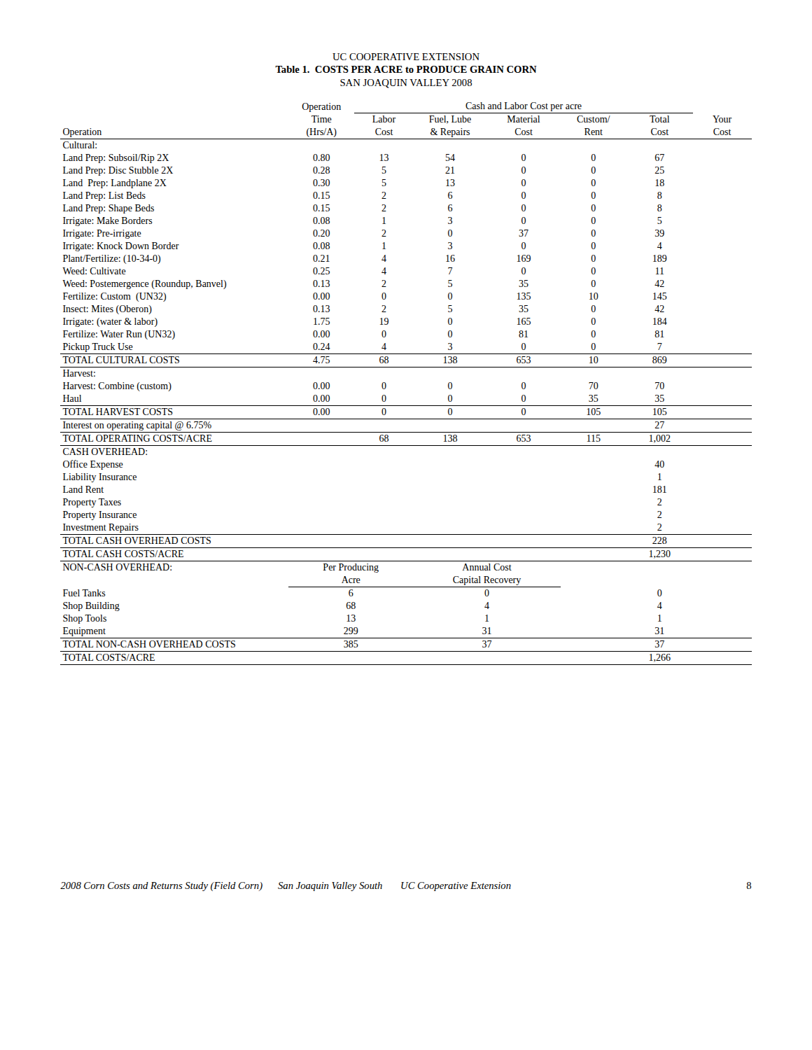UC COOPERATIVE EXTENSION
Table 1. COSTS PER ACRE to PRODUCE GRAIN CORN
SAN JOAQUIN VALLEY 2008
| | Operation | Cash and Labor Cost per acre | |
| | Time | Labor | Fuel, Lube | Material | Custom/ | Total | Your |
| Operation | (Hrs/A) | Cost | & Repairs | Cost | Rent | Cost | Cost |
| Cultural: | |
| Land Prep: Subsoil/Rip 2X | 0.80 | 13 | 54 | 0 | 0 | 67 | |
| Land Prep: Disc Stubble 2X | 0.28 | 5 | 21 | 0 | 0 | 25 | |
| Land Prep: Landplane 2X | 0.30 | 5 | 13 | 0 | 0 | 18 | |
| Land Prep: List Beds | 0.15 | 2 | 6 | 0 | 0 | 8 | |
| Land Prep: Shape Beds | 0.15 | 2 | 6 | 0 | 0 | 8 | |
| Irrigate: Make Borders | 0.08 | 1 | 3 | 0 | 0 | 5 | |
| Irrigate: Pre-irrigate | 0.20 | 2 | 0 | 37 | 0 | 39 | |
| Irrigate: Knock Down Border | 0.08 | 1 | 3 | 0 | 0 | 4 | |
| Plant/Fertilize: (10-34-0) | 0.21 | 4 | 16 | 169 | 0 | 189 | |
| Weed: Cultivate | 0.25 | 4 | 7 | 0 | 0 | 11 | |
| Weed: Postemergence (Roundup, Banvel) | 0.13 | 2 | 5 | 35 | 0 | 42 | |
| Fertilize: Custom (UN32) | 0.00 | 0 | 0 | 135 | 10 | 145 | |
| Insect: Mites (Oberon) | 0.13 | 2 | 5 | 35 | 0 | 42 | |
| Irrigate: (water & labor) | 1.75 | 19 | 0 | 165 | 0 | 184 | |
| Fertilize: Water Run (UN32) | 0.00 | 0 | 0 | 81 | 0 | 81 | |
| Pickup Truck Use | 0.24 | 4 | 3 | 0 | 0 | 7 | |
| TOTAL CULTURAL COSTS | 4.75 | 68 | 138 | 653 | 10 | 869 | |
| Harvest: | |
| Harvest: Combine (custom) | 0.00 | 0 | 0 | 0 | 70 | 70 | |
| Haul | 0.00 | 0 | 0 | 0 | 35 | 35 | |
| TOTAL HARVEST COSTS | 0.00 | 0 | 0 | 0 | 105 | 105 | |
| Interest on operating capital @ 6.75% | | | | | | 27 | |
| TOTAL OPERATING COSTS/ACRE | | 68 | 138 | 653 | 115 | 1,002 | |
| CASH OVERHEAD: | |
| Office Expense | | | | | | 40 | |
| Liability Insurance | | | | | | 1 | |
| Land Rent | | | | | | 181 | |
| Property Taxes | | | | | | 2 | |
| Property Insurance | | | | | | 2 | |
| Investment Repairs | | | | | | 2 | |
| TOTAL CASH OVERHEAD COSTS | | | | | | 228 | |
| TOTAL CASH COSTS/ACRE | | | | | | 1,230 | |
| NON-CASH OVERHEAD: | Per Producing | Annual Cost | | | |
| | Acre | Capital Recovery | | | |
| Fuel Tanks | 6 | 0 | | 0 | |
| Shop Building | 68 | 4 | | 4 | |
| Shop Tools | 13 | 1 | | 1 | |
| Equipment | 299 | 31 | | 31 | |
| TOTAL NON-CASH OVERHEAD COSTS | 385 | 37 | | 37 | |
| TOTAL COSTS/ACRE | | | | | | 1,266 | |
2008 Corn Costs and Returns Study (Field Corn) San Joaquin Valley South UC Cooperative Extension
8